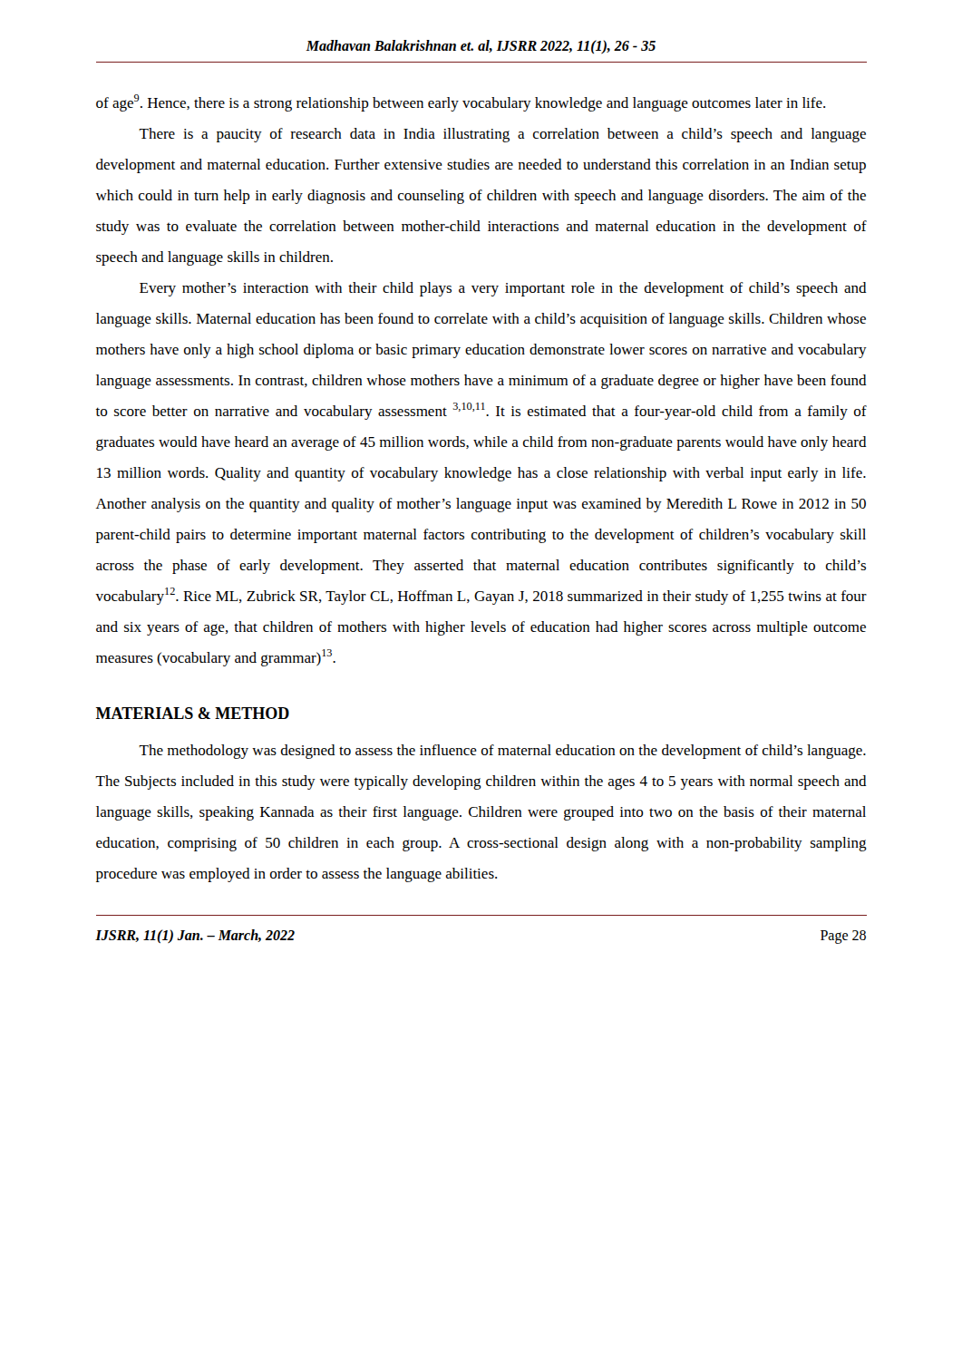Madhavan Balakrishnan et. al, IJSRR 2022, 11(1), 26 - 35
of age9. Hence, there is a strong relationship between early vocabulary knowledge and language outcomes later in life.
There is a paucity of research data in India illustrating a correlation between a child’s speech and language development and maternal education. Further extensive studies are needed to understand this correlation in an Indian setup which could in turn help in early diagnosis and counseling of children with speech and language disorders. The aim of the study was to evaluate the correlation between mother-child interactions and maternal education in the development of speech and language skills in children.
Every mother’s interaction with their child plays a very important role in the development of child’s speech and language skills. Maternal education has been found to correlate with a child’s acquisition of language skills. Children whose mothers have only a high school diploma or basic primary education demonstrate lower scores on narrative and vocabulary language assessments. In contrast, children whose mothers have a minimum of a graduate degree or higher have been found to score better on narrative and vocabulary assessment 3,10,11. It is estimated that a four-year-old child from a family of graduates would have heard an average of 45 million words, while a child from non-graduate parents would have only heard 13 million words. Quality and quantity of vocabulary knowledge has a close relationship with verbal input early in life. Another analysis on the quantity and quality of mother’s language input was examined by Meredith L Rowe in 2012 in 50 parent-child pairs to determine important maternal factors contributing to the development of children’s vocabulary skill across the phase of early development. They asserted that maternal education contributes significantly to child’s vocabulary12. Rice ML, Zubrick SR, Taylor CL, Hoffman L, Gayan J, 2018 summarized in their study of 1,255 twins at four and six years of age, that children of mothers with higher levels of education had higher scores across multiple outcome measures (vocabulary and grammar)13.
MATERIALS & METHOD
The methodology was designed to assess the influence of maternal education on the development of child’s language. The Subjects included in this study were typically developing children within the ages 4 to 5 years with normal speech and language skills, speaking Kannada as their first language. Children were grouped into two on the basis of their maternal education, comprising of 50 children in each group. A cross-sectional design along with a non-probability sampling procedure was employed in order to assess the language abilities.
IJSRR, 11(1) Jan. – March, 2022 Page 28